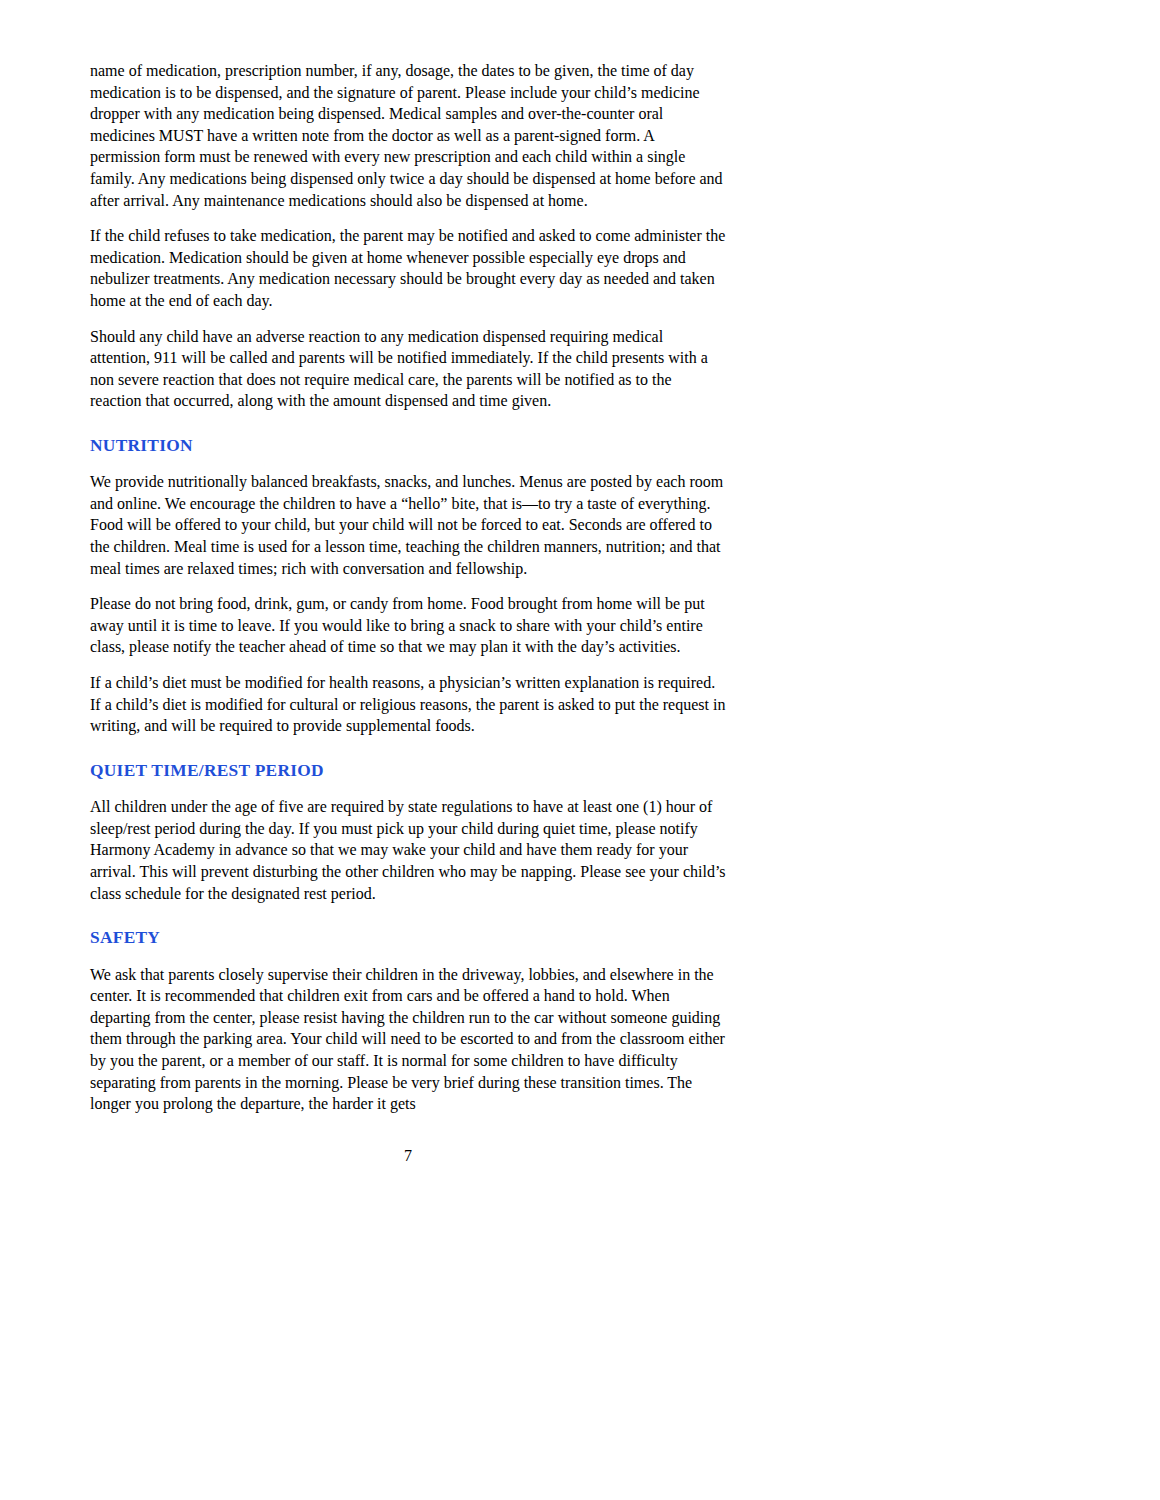name of medication, prescription number, if any, dosage, the dates to be given, the time of day medication is to be dispensed, and the signature of parent. Please include your child’s medicine dropper with any medication being dispensed. Medical samples and over-the-counter oral medicines MUST have a written note from the doctor as well as a parent-signed form. A permission form must be renewed with every new prescription and each child within a single family. Any medications being dispensed only twice a day should be dispensed at home before and after arrival. Any maintenance medications should also be dispensed at home.
If the child refuses to take medication, the parent may be notified and asked to come administer the medication. Medication should be given at home whenever possible especially eye drops and nebulizer treatments. Any medication necessary should be brought every day as needed and taken home at the end of each day.
Should any child have an adverse reaction to any medication dispensed requiring medical attention, 911 will be called and parents will be notified immediately. If the child presents with a non severe reaction that does not require medical care, the parents will be notified as to the reaction that occurred, along with the amount dispensed and time given.
NUTRITION
We provide nutritionally balanced breakfasts, snacks, and lunches. Menus are posted by each room and online. We encourage the children to have a “hello” bite, that is—to try a taste of everything. Food will be offered to your child, but your child will not be forced to eat. Seconds are offered to the children. Meal time is used for a lesson time, teaching the children manners, nutrition; and that meal times are relaxed times; rich with conversation and fellowship.
Please do not bring food, drink, gum, or candy from home. Food brought from home will be put away until it is time to leave. If you would like to bring a snack to share with your child’s entire class, please notify the teacher ahead of time so that we may plan it with the day’s activities.
If a child’s diet must be modified for health reasons, a physician’s written explanation is required. If a child’s diet is modified for cultural or religious reasons, the parent is asked to put the request in writing, and will be required to provide supplemental foods.
QUIET TIME/REST PERIOD
All children under the age of five are required by state regulations to have at least one (1) hour of sleep/rest period during the day. If you must pick up your child during quiet time, please notify Harmony Academy in advance so that we may wake your child and have them ready for your arrival. This will prevent disturbing the other children who may be napping. Please see your child’s class schedule for the designated rest period.
SAFETY
We ask that parents closely supervise their children in the driveway, lobbies, and elsewhere in the center. It is recommended that children exit from cars and be offered a hand to hold. When departing from the center, please resist having the children run to the car without someone guiding them through the parking area. Your child will need to be escorted to and from the classroom either by you the parent, or a member of our staff. It is normal for some children to have difficulty separating from parents in the morning. Please be very brief during these transition times. The longer you prolong the departure, the harder it gets
7